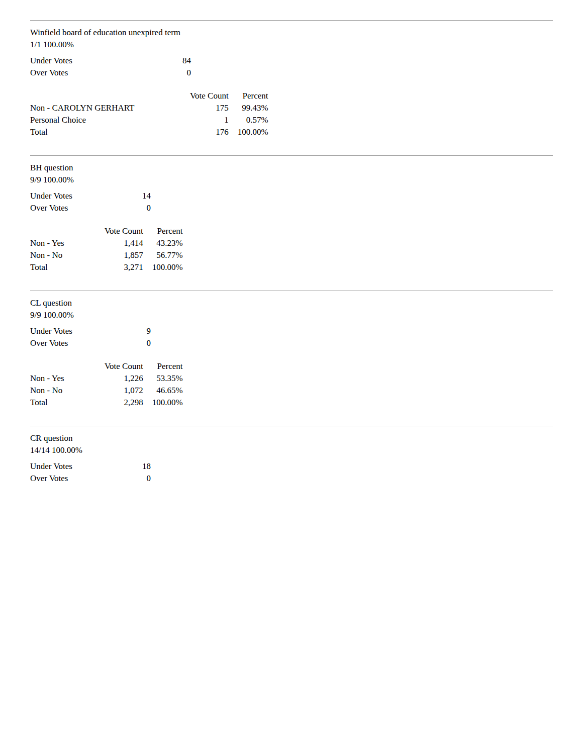Winfield board of education unexpired term
1/1 100.00%
| Under Votes | 84 |
| Over Votes | 0 |
| | Vote Count | Percent |
| --- | --- | --- |
| Non - CAROLYN GERHART | 175 | 99.43% |
| Personal Choice | 1 | 0.57% |
| Total | 176 | 100.00% |
BH question
9/9 100.00%
| Under Votes | 14 |
| Over Votes | 0 |
| | Vote Count | Percent |
| --- | --- | --- |
| Non - Yes | 1,414 | 43.23% |
| Non - No | 1,857 | 56.77% |
| Total | 3,271 | 100.00% |
CL question
9/9 100.00%
| Under Votes | 9 |
| Over Votes | 0 |
| | Vote Count | Percent |
| --- | --- | --- |
| Non - Yes | 1,226 | 53.35% |
| Non - No | 1,072 | 46.65% |
| Total | 2,298 | 100.00% |
CR question
14/14 100.00%
| Under Votes | 18 |
| Over Votes | 0 |